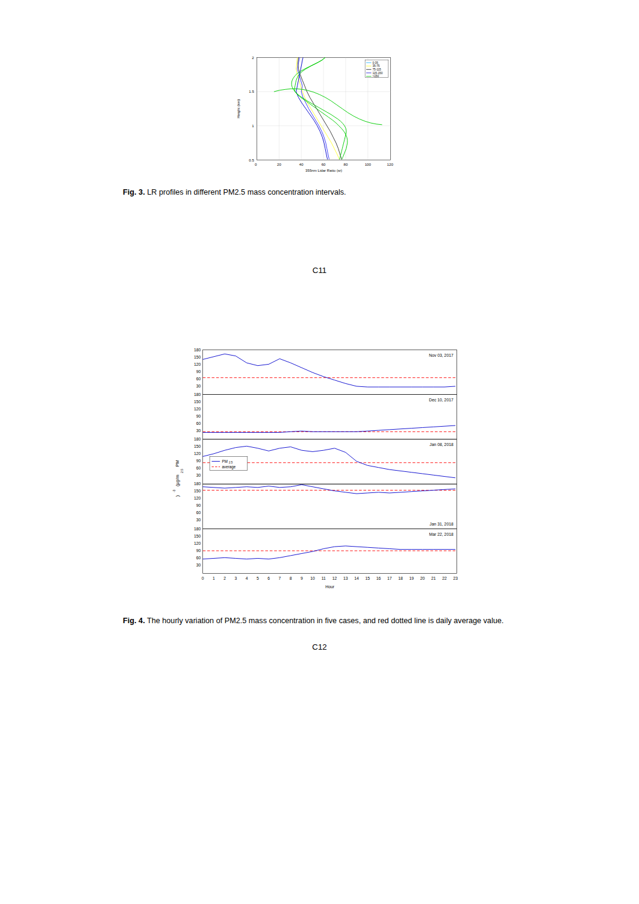Fig. 3. LR profiles in different PM2.5 mass concentration intervals.
C11
Fig. 4. The hourly variation of PM2.5 mass concentration in five cases, and red dotted line is daily average value.
C12